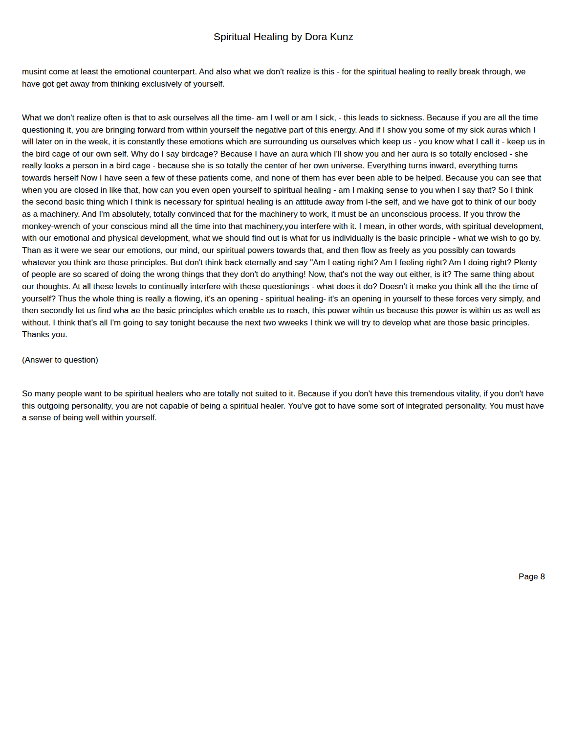Spiritual Healing by Dora Kunz
musint come at least the emotional counterpart. And also what we don't realize is this - for the spiritual healing to really break through, we have got get away from thinking exclusively of yourself.
What we don't realize often is that to ask ourselves all the time- am I well or am I sick, - this leads to sickness. Because if you are all the time questioning it, you are bringing forward from within yourself the negative part of this energy. And if I show you some of my sick auras which I will later on in the week, it is constantly these emotions which are surrounding us ourselves which keep us - you know what I call it - keep us in the bird cage of our own self. Why do I say birdcage? Because I have an aura which I'll show you and her aura is so totally enclosed - she really looks a person in a bird cage - because she is so totally the center of her own universe. Everything turns inward, everything turns towards herself Now I have seen a few of these patients come, and none of them has ever been able to be helped. Because you can see that when you are closed in like that, how can you even open yourself to spiritual healing - am I making sense to you when I say that? So I think the second basic thing which I think is necessary for spiritual healing is an attitude away from I-the self, and we have got to think of our body as a machinery. And I'm absolutely, totally convinced that for the machinery to work, it must be an unconscious process. If you throw the monkey-wrench of your conscious mind all the time into that machinery,you interfere with it. I mean, in other words, with spiritual development, with our emotional and physical development, what we should find out is what for us individually is the basic principle - what we wish to go by. Than as it were we sear our emotions, our mind, our spiritual powers towards that, and then flow as freely as you possibly can towards whatever you think are those principles. But don't think back eternally and say "Am I eating right? Am I feeling right? Am I doing right? Plenty of people are so scared of doing the wrong things that they don't do anything! Now, that's not the way out either, is it? The same thing about our thoughts. At all these levels to continually interfere with these questionings - what does it do? Doesn't it make you think all the the time of yourself? Thus the whole thing is really a flowing, it's an opening - spiritual healing- it's an opening in yourself to these forces very simply, and then secondly let us find wha ae the basic principles which enable us to reach, this power wihtin us because this power is within us as well as without. I think that's all I'm going to say tonight because the next two wweeks I think we will try to develop what are those basic principles. Thanks you.
(Answer to question)
So many people want to be spiritual healers who are totally not suited to it. Because if you don't have this tremendous vitality, if you don't have this outgoing personality, you are not capable of being a spiritual healer. You've got to have some sort of integrated personality. You must have a sense of being well within yourself.
Page 8